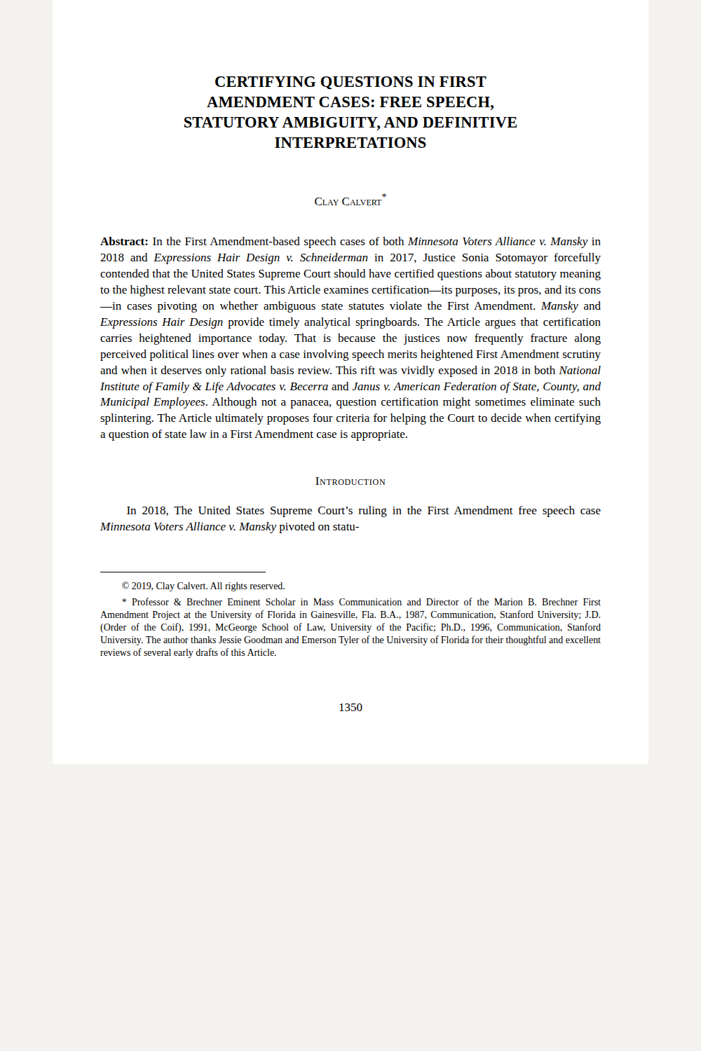Certifying Questions in First
Amendment Cases: Free Speech,
Statutory Ambiguity, and Definitive
Interpretations
Clay Calvert*
Abstract: In the First Amendment-based speech cases of both Minnesota Voters Alliance v. Mansky in 2018 and Expressions Hair Design v. Schneiderman in 2017, Justice Sonia Sotomayor forcefully contended that the United States Supreme Court should have certified questions about statutory meaning to the highest relevant state court. This Article examines certification—its purposes, its pros, and its cons—in cases pivoting on whether ambiguous state statutes violate the First Amendment. Mansky and Expressions Hair Design provide timely analytical springboards. The Article argues that certification carries heightened importance today. That is because the justices now frequently fracture along perceived political lines over when a case involving speech merits heightened First Amendment scrutiny and when it deserves only rational basis review. This rift was vividly exposed in 2018 in both National Institute of Family & Life Advocates v. Becerra and Janus v. American Federation of State, County, and Municipal Employees. Although not a panacea, question certification might sometimes eliminate such splintering. The Article ultimately proposes four criteria for helping the Court to decide when certifying a question of state law in a First Amendment case is appropriate.
Introduction
In 2018, The United States Supreme Court’s ruling in the First Amendment free speech case Minnesota Voters Alliance v. Mansky pivoted on statu-
© 2019, Clay Calvert. All rights reserved.
* Professor & Brechner Eminent Scholar in Mass Communication and Director of the Marion B. Brechner First Amendment Project at the University of Florida in Gainesville, Fla. B.A., 1987, Communication, Stanford University; J.D. (Order of the Coif), 1991, McGeorge School of Law, University of the Pacific; Ph.D., 1996, Communication, Stanford University. The author thanks Jessie Goodman and Emerson Tyler of the University of Florida for their thoughtful and excellent reviews of several early drafts of this Article.
1350